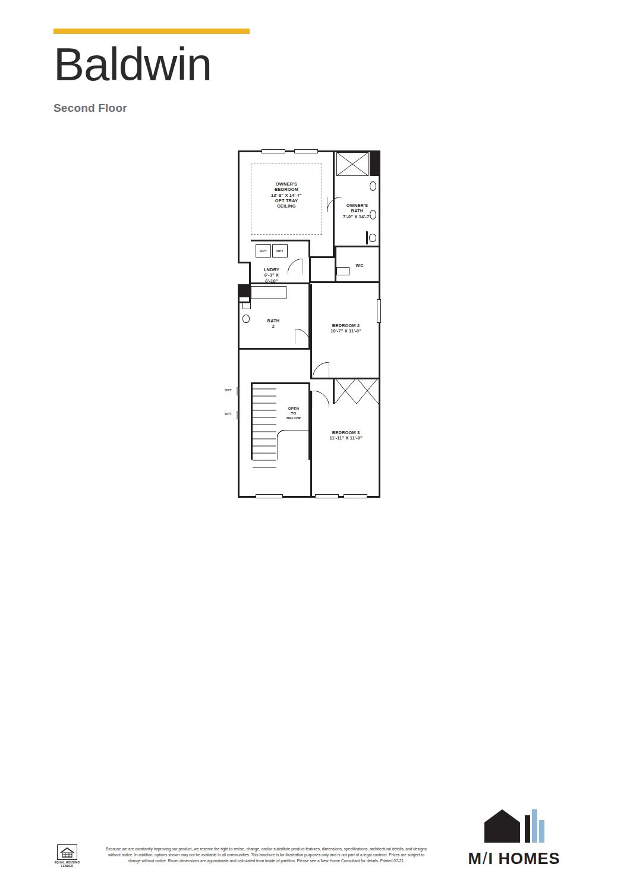Baldwin
Second Floor
OWNER'S
BEDROOM 13'-8" x 14'-7" OPT TRAY CEILING
OWNER'S
BATH 7'-0" x 14'-7"
WIC
LNDRY 6'-3" x 6'-10"
OPT
OPT
BATH
2
BEDROOM 2 10'-7" x 11'-0"
OPEN
TO
BELOW
OPT
OPT
BEDROOM 3 11'-11" x 11'-0"
EQUAL HOUSING
LENDER
Because we are constantly improving our product, we reserve the right to revise, change, and/or substitute product features, dimensions, specifications, architectural details, and designs without notice. In addition, options shown may not be available in all communities. This brochure is for illustration purposes only and is not part of a legal contract. Prices are subject to change without notice. Room dimensions are approximate and calculated from inside of partition. Please see a New Home Consultant for details. Printed 07-21.
M/I HOMES